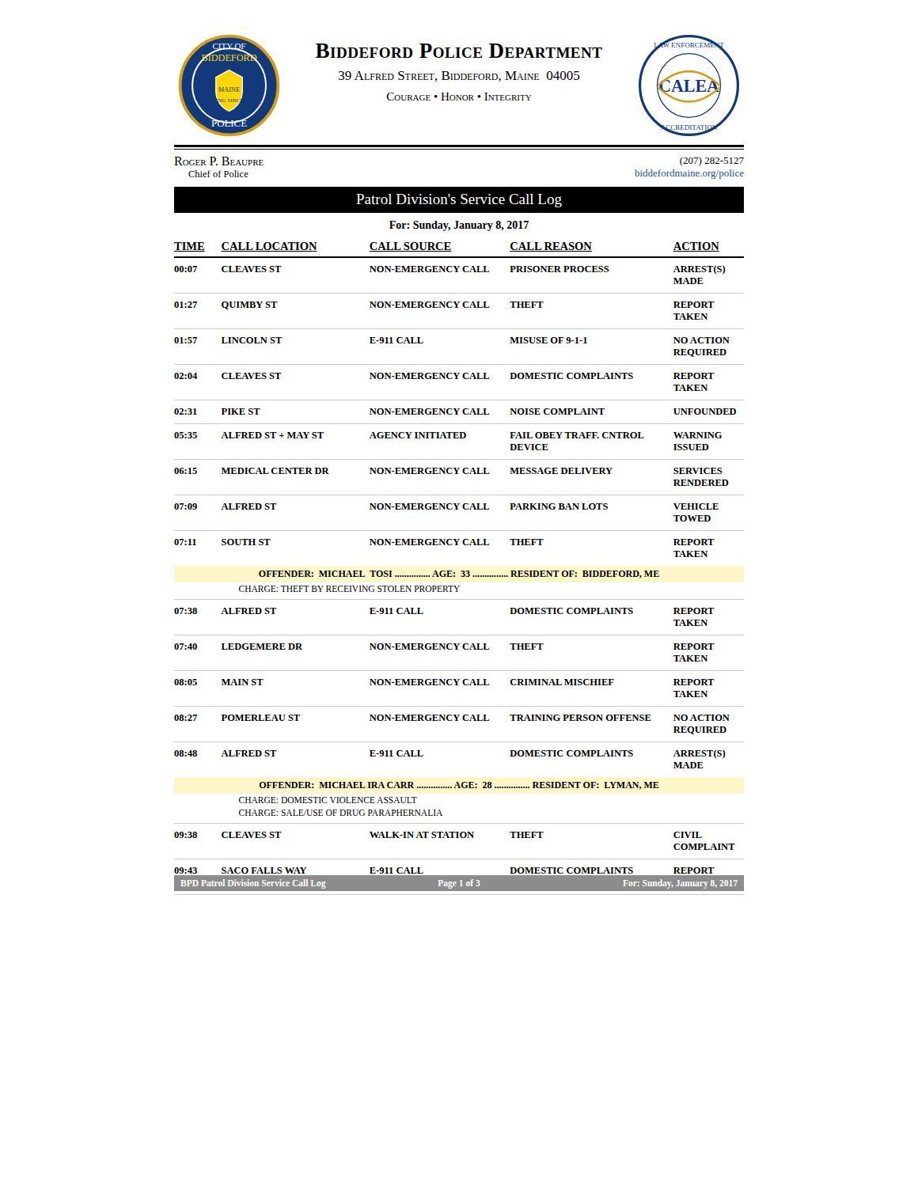Biddeford Police Department
39 Alfred Street, Biddeford, Maine 04005
Courage • Honor • Integrity
Roger P. Beaupre
Chief of Police
(207) 282-5127
biddefordmaine.org/police
Patrol Division's Service Call Log
For: Sunday, January 8, 2017
| TIME | CALL LOCATION | CALL SOURCE | CALL REASON | ACTION |
| --- | --- | --- | --- | --- |
| 00:07 | CLEAVES ST | NON-EMERGENCY CALL | PRISONER PROCESS | ARREST(S) MADE |
| 01:27 | QUIMBY ST | NON-EMERGENCY CALL | THEFT | REPORT TAKEN |
| 01:57 | LINCOLN ST | E-911 CALL | MISUSE OF 9-1-1 | NO ACTION REQUIRED |
| 02:04 | CLEAVES ST | NON-EMERGENCY CALL | DOMESTIC COMPLAINTS | REPORT TAKEN |
| 02:31 | PIKE ST | NON-EMERGENCY CALL | NOISE COMPLAINT | UNFOUNDED |
| 05:35 | ALFRED ST + MAY ST | AGENCY INITIATED | FAIL OBEY TRAFF. CNTROL DEVICE | WARNING ISSUED |
| 06:15 | MEDICAL CENTER DR | NON-EMERGENCY CALL | MESSAGE DELIVERY | SERVICES RENDERED |
| 07:09 | ALFRED ST | NON-EMERGENCY CALL | PARKING BAN LOTS | VEHICLE TOWED |
| 07:11 | SOUTH ST | NON-EMERGENCY CALL | THEFT | REPORT TAKEN |
| OFFENDER: MICHAEL TOSI ............... AGE: 33 ............... RESIDENT OF: BIDDEFORD, ME |
| CHARGE: THEFT BY RECEIVING STOLEN PROPERTY |
| 07:38 | ALFRED ST | E-911 CALL | DOMESTIC COMPLAINTS | REPORT TAKEN |
| 07:40 | LEDGEMERE DR | NON-EMERGENCY CALL | THEFT | REPORT TAKEN |
| 08:05 | MAIN ST | NON-EMERGENCY CALL | CRIMINAL MISCHIEF | REPORT TAKEN |
| 08:27 | POMERLEAU ST | NON-EMERGENCY CALL | TRAINING PERSON OFFENSE | NO ACTION REQUIRED |
| 08:48 | ALFRED ST | E-911 CALL | DOMESTIC COMPLAINTS | ARREST(S) MADE |
| OFFENDER: MICHAEL IRA CARR ............... AGE: 28 ............... RESIDENT OF: LYMAN, ME |
| CHARGE: DOMESTIC VIOLENCE ASSAULT |
| CHARGE: SALE/USE OF DRUG PARAPHERNALIA |
| 09:38 | CLEAVES ST | WALK-IN AT STATION | THEFT | CIVIL COMPLAINT |
| 09:43 | SACO FALLS WAY | E-911 CALL | DOMESTIC COMPLAINTS | REPORT TAKEN |
BPD Patrol Division Service Call Log
Page 1 of 3
For: Sunday, January 8, 2017